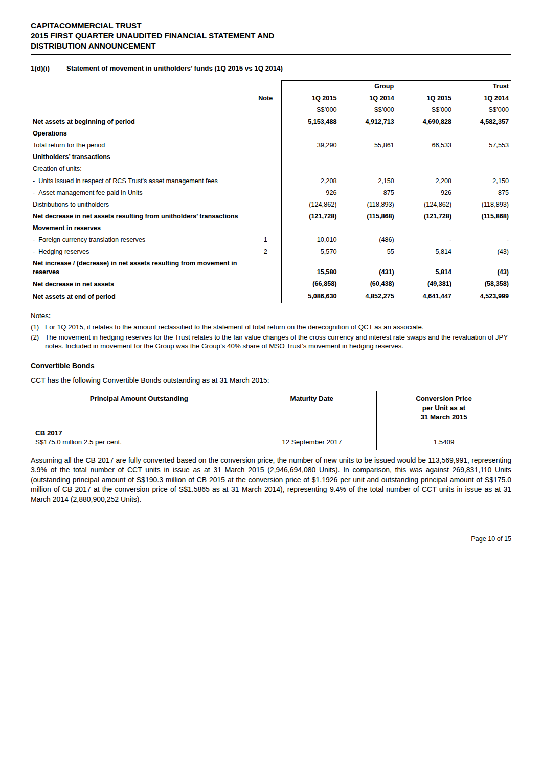CAPITACOMMERCIAL TRUST
2015 FIRST QUARTER UNAUDITED FINANCIAL STATEMENT AND
DISTRIBUTION ANNOUNCEMENT
1(d)(i) Statement of movement in unitholders’ funds (1Q 2015 vs 1Q 2014)
| | | Group | Trust |
| | Note | 1Q 2015 | 1Q 2014 | 1Q 2015 | 1Q 2014 |
| | | S$’000 | S$’000 | S$’000 | S$’000 |
| Net assets at beginning of period | | 5,153,488 | 4,912,713 | 4,690,828 | 4,582,357 |
| Operations | | | | | |
| Total return for the period | | 39,290 | 55,861 | 66,533 | 57,553 |
| Unitholders’ transactions | | | | | |
| Creation of units: | | | | | |
| - Units issued in respect of RCS Trust's asset management fees | | 2,208 | 2,150 | 2,208 | 2,150 |
| - Asset management fee paid in Units | | 926 | 875 | 926 | 875 |
| Distributions to unitholders | | (124,862) | (118,893) | (124,862) | (118,893) |
| Net decrease in net assets resulting from unitholders’ transactions | | (121,728) | (115,868) | (121,728) | (115,868) |
| Movement in reserves | | | | | |
| - Foreign currency translation reserves | 1 | 10,010 | (486) | - | - |
| - Hedging reserves | 2 | 5,570 | 55 | 5,814 | (43) |
| Net increase / (decrease) in net assets resulting from movement in reserves | | 15,580 | (431) | 5,814 | (43) |
| Net decrease in net assets | | (66,858) | (60,438) | (49,381) | (58,358) |
| Net assets at end of period | | 5,086,630 | 4,852,275 | 4,641,447 | 4,523,999 |
Notes:
(1)
For 1Q 2015, it relates to the amount reclassified to the statement of total return on the derecognition of QCT as an associate.
(2)
The movement in hedging reserves for the Trust relates to the fair value changes of the cross currency and interest rate swaps and the revaluation of JPY notes. Included in movement for the Group was the Group’s 40% share of MSO Trust’s movement in hedging reserves.
Convertible Bonds
CCT has the following Convertible Bonds outstanding as at 31 March 2015:
| Principal Amount Outstanding | Maturity Date | Conversion Price per Unit as at 31 March 2015 |
| --- | --- | --- |
| CB 2017 S$175.0 million 2.5 per cent. | 12 September 2017 | 1.5409 |
Assuming all the CB 2017 are fully converted based on the conversion price, the number of new units to be issued would be 113,569,991, representing 3.9% of the total number of CCT units in issue as at 31 March 2015 (2,946,694,080 Units). In comparison, this was against 269,831,110 Units (outstanding principal amount of S$190.3 million of CB 2015 at the conversion price of $1.1926 per unit and outstanding principal amount of S$175.0 million of CB 2017 at the conversion price of S$1.5865 as at 31 March 2014), representing 9.4% of the total number of CCT units in issue as at 31 March 2014 (2,880,900,252 Units).
Page 10 of 15